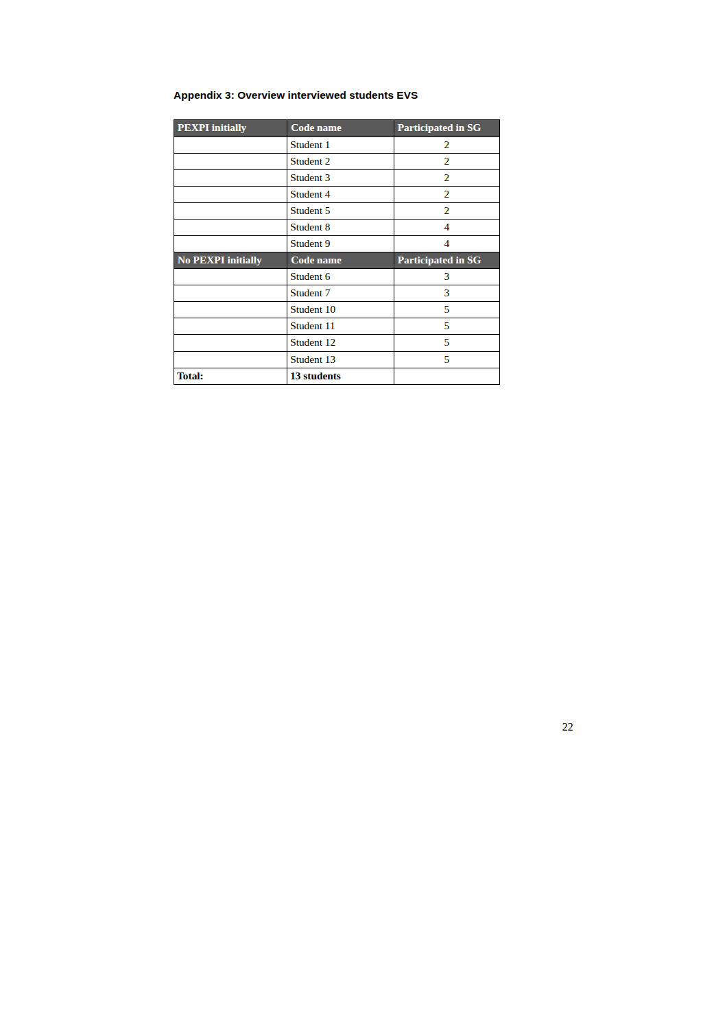Appendix 3: Overview interviewed students EVS
| PEXPI initially | Code name | Participated in SG |
| --- | --- | --- |
| | Student 1 | 2 |
| | Student 2 | 2 |
| | Student 3 | 2 |
| | Student 4 | 2 |
| | Student 5 | 2 |
| | Student 8 | 4 |
| | Student 9 | 4 |
| No PEXPI initially | Code name | Participated in SG |
| | Student 6 | 3 |
| | Student 7 | 3 |
| | Student 10 | 5 |
| | Student 11 | 5 |
| | Student 12 | 5 |
| | Student 13 | 5 |
| Total: | 13 students | |
22